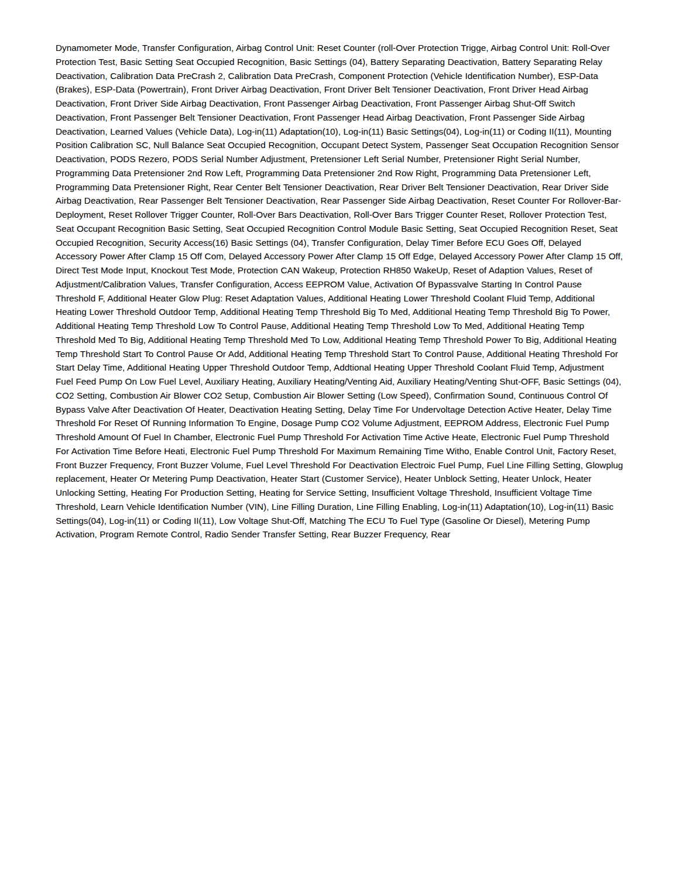Dynamometer Mode, Transfer Configuration, Airbag Control Unit: Reset Counter (roll-Over Protection Trigge, Airbag Control Unit: Roll-Over Protection Test, Basic Setting Seat Occupied Recognition, Basic Settings (04), Battery Separating Deactivation, Battery Separating Relay Deactivation, Calibration Data PreCrash 2, Calibration Data PreCrash, Component Protection (Vehicle Identification Number), ESP-Data (Brakes), ESP-Data (Powertrain), Front Driver Airbag Deactivation, Front Driver Belt Tensioner Deactivation, Front Driver Head Airbag Deactivation, Front Driver Side Airbag Deactivation, Front Passenger Airbag Deactivation, Front Passenger Airbag Shut-Off Switch Deactivation, Front Passenger Belt Tensioner Deactivation, Front Passenger Head Airbag Deactivation, Front Passenger Side Airbag Deactivation, Learned Values (Vehicle Data), Log-in(11) Adaptation(10), Log-in(11) Basic Settings(04), Log-in(11) or Coding II(11), Mounting Position Calibration SC, Null Balance Seat Occupied Recognition, Occupant Detect System, Passenger Seat Occupation Recognition Sensor Deactivation, PODS Rezero, PODS Serial Number Adjustment, Pretensioner Left Serial Number, Pretensioner Right Serial Number, Programming Data Pretensioner 2nd Row Left, Programming Data Pretensioner 2nd Row Right, Programming Data Pretensioner Left, Programming Data Pretensioner Right, Rear Center Belt Tensioner Deactivation, Rear Driver Belt Tensioner Deactivation, Rear Driver Side Airbag Deactivation, Rear Passenger Belt Tensioner Deactivation, Rear Passenger Side Airbag Deactivation, Reset Counter For Rollover-Bar-Deployment, Reset Rollover Trigger Counter, Roll-Over Bars Deactivation, Roll-Over Bars Trigger Counter Reset, Rollover Protection Test, Seat Occupant Recognition Basic Setting, Seat Occupied Recognition Control Module Basic Setting, Seat Occupied Recognition Reset, Seat Occupied Recognition, Security Access(16) Basic Settings (04), Transfer Configuration, Delay Timer Before ECU Goes Off, Delayed Accessory Power After Clamp 15 Off Com, Delayed Accessory Power After Clamp 15 Off Edge, Delayed Accessory Power After Clamp 15 Off, Direct Test Mode Input, Knockout Test Mode, Protection CAN Wakeup, Protection RH850 WakeUp, Reset of Adaption Values, Reset of Adjustment/Calibration Values, Transfer Configuration, Access EEPROM Value, Activation Of Bypassvalve Starting In Control Pause Threshold F, Additional Heater Glow Plug: Reset Adaptation Values, Additional Heating Lower Threshold Coolant Fluid Temp, Additional Heating Lower Threshold Outdoor Temp, Additional Heating Temp Threshold Big To Med, Additional Heating Temp Threshold Big To Power, Additional Heating Temp Threshold Low To Control Pause, Additional Heating Temp Threshold Low To Med, Additional Heating Temp Threshold Med To Big, Additional Heating Temp Threshold Med To Low, Additional Heating Temp Threshold Power To Big, Additional Heating Temp Threshold Start To Control Pause Or Add, Additional Heating Temp Threshold Start To Control Pause, Additional Heating Threshold For Start Delay Time, Additional Heating Upper Threshold Outdoor Temp, Addtional Heating Upper Threshold Coolant Fluid Temp, Adjustment Fuel Feed Pump On Low Fuel Level, Auxiliary Heating, Auxiliary Heating/Venting Aid, Auxiliary Heating/Venting Shut-OFF, Basic Settings (04), CO2 Setting, Combustion Air Blower CO2 Setup, Combustion Air Blower Setting (Low Speed), Confirmation Sound, Continuous Control Of Bypass Valve After Deactivation Of Heater, Deactivation Heating Setting, Delay Time For Undervoltage Detection Active Heater, Delay Time Threshold For Reset Of Running Information To Engine, Dosage Pump CO2 Volume Adjustment, EEPROM Address, Electronic Fuel Pump Threshold Amount Of Fuel In Chamber, Electronic Fuel Pump Threshold For Activation Time Active Heate, Electronic Fuel Pump Threshold For Activation Time Before Heati, Electronic Fuel Pump Threshold For Maximum Remaining Time Witho, Enable Control Unit, Factory Reset, Front Buzzer Frequency, Front Buzzer Volume, Fuel Level Threshold For Deactivation Electroic Fuel Pump, Fuel Line Filling Setting, Glowplug replacement, Heater Or Metering Pump Deactivation, Heater Start (Customer Service), Heater Unblock Setting, Heater Unlock, Heater Unlocking Setting, Heating For Production Setting, Heating for Service Setting, Insufficient Voltage Threshold, Insufficient Voltage Time Threshold, Learn Vehicle Identification Number (VIN), Line Filling Duration, Line Filling Enabling, Log-in(11) Adaptation(10), Log-in(11) Basic Settings(04), Log-in(11) or Coding II(11), Low Voltage Shut-Off, Matching The ECU To Fuel Type (Gasoline Or Diesel), Metering Pump Activation, Program Remote Control, Radio Sender Transfer Setting, Rear Buzzer Frequency, Rear